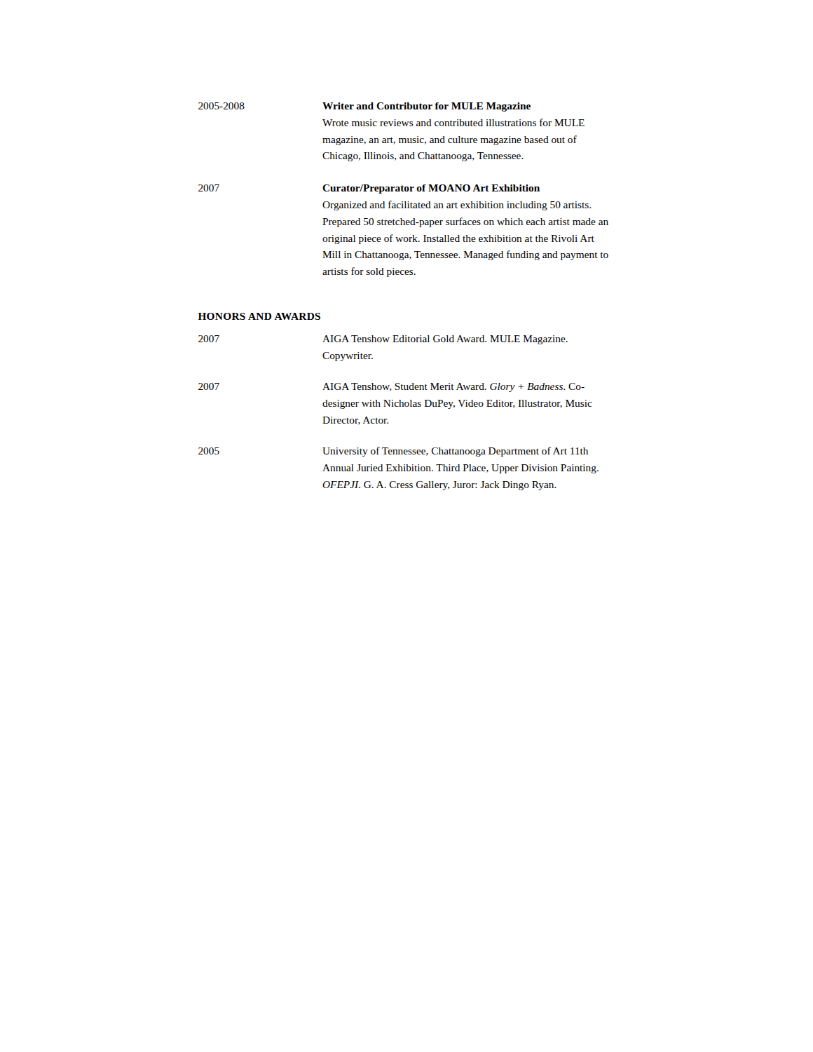2005-2008
Writer and Contributor for MULE Magazine
Wrote music reviews and contributed illustrations for MULE magazine, an art, music, and culture magazine based out of Chicago, Illinois, and Chattanooga, Tennessee.
2007
Curator/Preparator of MOANO Art Exhibition
Organized and facilitated an art exhibition including 50 artists. Prepared 50 stretched-paper surfaces on which each artist made an original piece of work. Installed the exhibition at the Rivoli Art Mill in Chattanooga, Tennessee. Managed funding and payment to artists for sold pieces.
HONORS AND AWARDS
2007
AIGA Tenshow Editorial Gold Award. MULE Magazine. Copywriter.
2007
AIGA Tenshow, Student Merit Award. Glory + Badness. Co-designer with Nicholas DuPey, Video Editor, Illustrator, Music Director, Actor.
2005
University of Tennessee, Chattanooga Department of Art 11th Annual Juried Exhibition. Third Place, Upper Division Painting. OFEPJI. G. A. Cress Gallery, Juror: Jack Dingo Ryan.